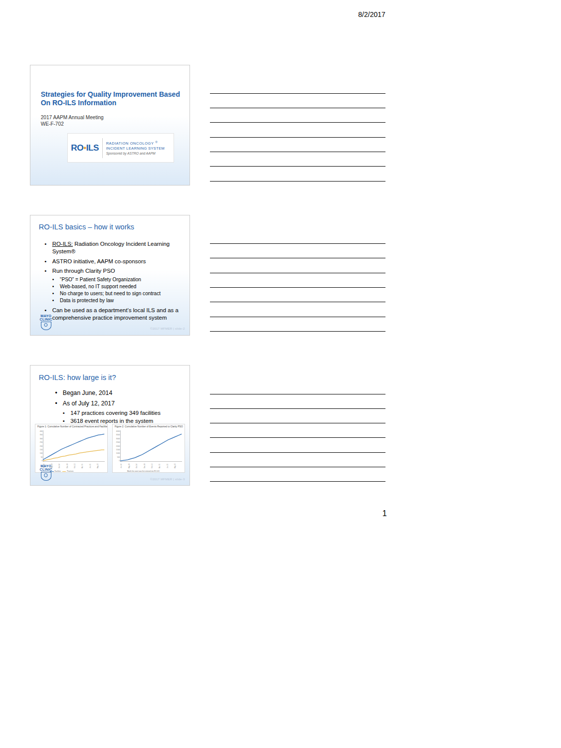8/2/2017
Strategies for Quality Improvement Based On RO-ILS Information
2017 AAPM Annual Meeting
WE-F-702
RO•ILS
RADIATION ONCOLOGY ®
INCIDENT LEARNING SYSTEM
Sponsored by ASTRO and AAPM
RO-ILS basics – how it works
RO-ILS: Radiation Oncology Incident Learning System®
ASTRO initiative, AAPM co-sponsors
Run through Clarity PSO
“PSO” = Patient Safety Organization
Web-based, no IT support needed
No charge to users; but need to sign contract
Data is protected by law
Can be used as a department’s local ILS and as a comprehensive practice improvement system
MAYO
CLINIC
©2017 MFMER | slide-2
RO-ILS: how large is it?
Began June, 2014
As of July 12, 2017
147 practices covering 349 facilities
3618 event reports in the system
Figure 1: Cumulative Number of Contracted Practices and Facilities
400350300250200150100500
Jun-14 Aug-14 Oct-14 Dec-14 Feb-15 Apr-15 Jun-15 Aug-15 Oct-15 Dec-15 Feb-16 Apr-16 Jun-16 Aug-16 Oct-16 Dec-16 Feb-17 Apr-17
Facilities Practices
Figure 2: Cumulative Number of Events Reported to Clarity PSO
40003500300025002000150010005000
Jun-14 Aug-14 Oct-14 Dec-14 Feb-15 Apr-15 Jun-15 Aug-15 Oct-15 Dec-15 Feb-16 Apr-16 Jun-16 Aug-16 Oct-16 Dec-16 Feb-17 Apr-17
Month the event was first entered into RO-ILS
MAYO
CLINIC
©2017 MFMER | slide-3
1